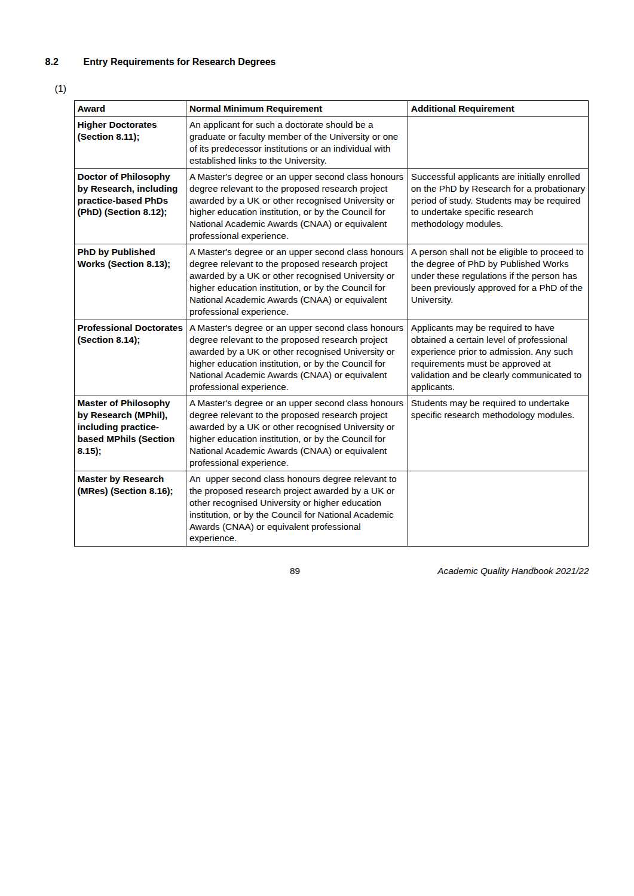8.2 Entry Requirements for Research Degrees
(1)
| Award | Normal Minimum Requirement | Additional Requirement |
| --- | --- | --- |
| Higher Doctorates (Section 8.11); | An applicant for such a doctorate should be a graduate or faculty member of the University or one of its predecessor institutions or an individual with established links to the University. | |
| Doctor of Philosophy by Research, including practice-based PhDs (PhD) (Section 8.12); | A Master's degree or an upper second class honours degree relevant to the proposed research project awarded by a UK or other recognised University or higher education institution, or by the Council for National Academic Awards (CNAA) or equivalent professional experience. | Successful applicants are initially enrolled on the PhD by Research for a probationary period of study. Students may be required to undertake specific research methodology modules. |
| PhD by Published Works (Section 8.13); | A Master's degree or an upper second class honours degree relevant to the proposed research project awarded by a UK or other recognised University or higher education institution, or by the Council for National Academic Awards (CNAA) or equivalent professional experience. | A person shall not be eligible to proceed to the degree of PhD by Published Works under these regulations if the person has been previously approved for a PhD of the University. |
| Professional Doctorates (Section 8.14); | A Master's degree or an upper second class honours degree relevant to the proposed research project awarded by a UK or other recognised University or higher education institution, or by the Council for National Academic Awards (CNAA) or equivalent professional experience. | Applicants may be required to have obtained a certain level of professional experience prior to admission. Any such requirements must be approved at validation and be clearly communicated to applicants. |
| Master of Philosophy by Research (MPhil), including practice-based MPhils (Section 8.15); | A Master's degree or an upper second class honours degree relevant to the proposed research project awarded by a UK or other recognised University or higher education institution, or by the Council for National Academic Awards (CNAA) or equivalent professional experience. | Students may be required to undertake specific research methodology modules. |
| Master by Research (MRes) (Section 8.16); | An upper second class honours degree relevant to the proposed research project awarded by a UK or other recognised University or higher education institution, or by the Council for National Academic Awards (CNAA) or equivalent professional experience. | |
89 Academic Quality Handbook 2021/22